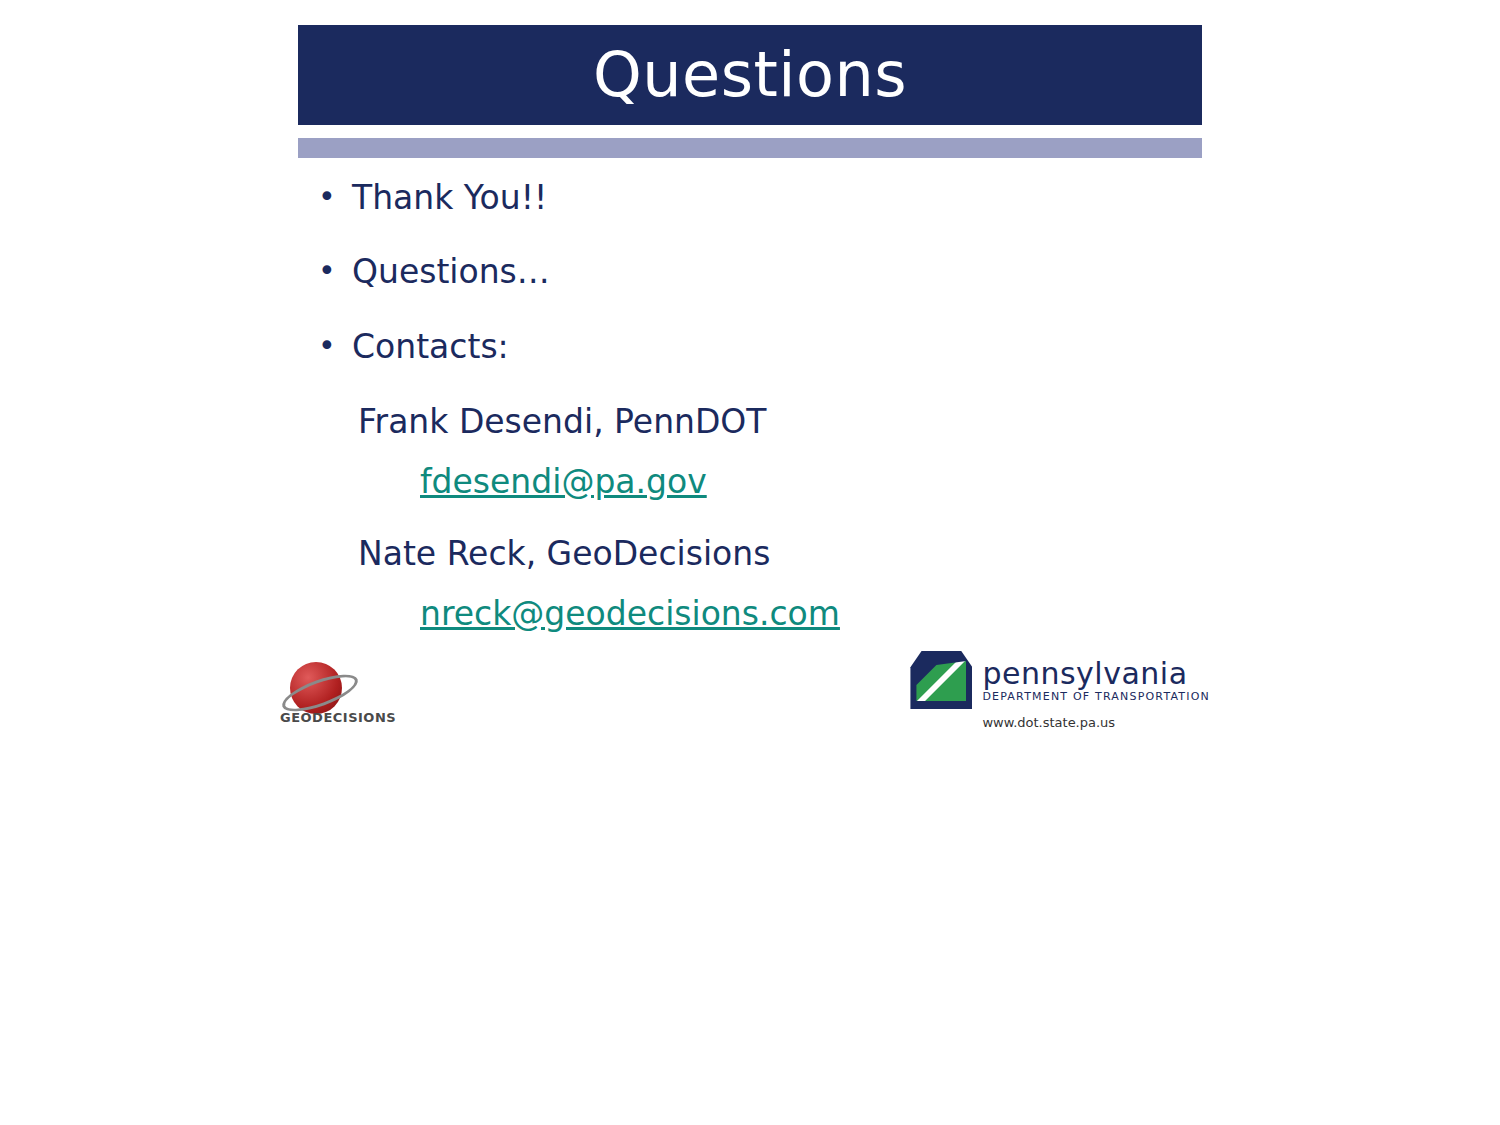Questions
Thank You!!
Questions…
Contacts:
Frank Desendi, PennDOT
fdesendi@pa.gov
Nate Reck, GeoDecisions
nreck@geodecisions.com
GEODECISIONS
pennsylvania
DEPARTMENT OF TRANSPORTATION
www.dot.state.pa.us